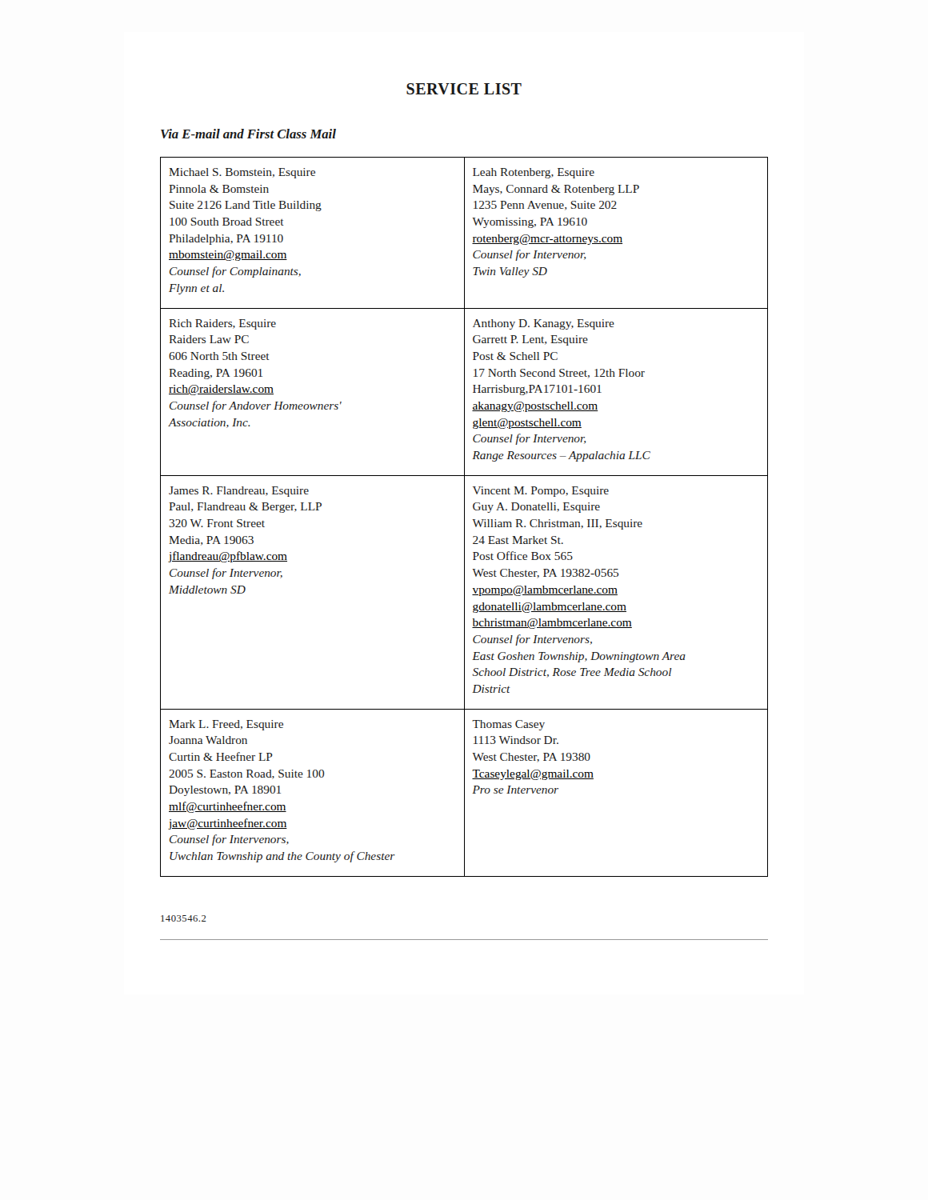SERVICE LIST
Via E-mail and First Class Mail
| Michael S. Bomstein, Esquire Pinnola & Bomstein Suite 2126 Land Title Building 100 South Broad Street Philadelphia, PA 19110 mbomstein@gmail.com Counsel for Complainants, Flynn et al. | Leah Rotenberg, Esquire Mays, Connard & Rotenberg LLP 1235 Penn Avenue, Suite 202 Wyomissing, PA 19610 rotenberg@mcr-attorneys.com Counsel for Intervenor, Twin Valley SD |
| Rich Raiders, Esquire Raiders Law PC 606 North 5th Street Reading, PA 19601 rich@raiderslaw.com Counsel for Andover Homeowners' Association, Inc. | Anthony D. Kanagy, Esquire Garrett P. Lent, Esquire Post & Schell PC 17 North Second Street, 12th Floor Harrisburg,PA17101-1601 akanagy@postschell.com glent@postschell.com Counsel for Intervenor, Range Resources – Appalachia LLC |
| James R. Flandreau, Esquire Paul, Flandreau & Berger, LLP 320 W. Front Street Media, PA 19063 jflandreau@pfblaw.com Counsel for Intervenor, Middletown SD | Vincent M. Pompo, Esquire Guy A. Donatelli, Esquire William R. Christman, III, Esquire 24 East Market St. Post Office Box 565 West Chester, PA 19382-0565 vpompo@lambmcerlane.com gdonatelli@lambmcerlane.com bchristman@lambmcerlane.com Counsel for Intervenors, East Goshen Township, Downingtown Area School District, Rose Tree Media School District |
| Mark L. Freed, Esquire Joanna Waldron Curtin & Heefner LP 2005 S. Easton Road, Suite 100 Doylestown, PA 18901 mlf@curtinheefner.com jaw@curtinheefner.com Counsel for Intervenors, Uwchlan Township and the County of Chester | Thomas Casey 1113 Windsor Dr. West Chester, PA 19380 Tcaseylegal@gmail.com Pro se Intervenor |
1403546.2